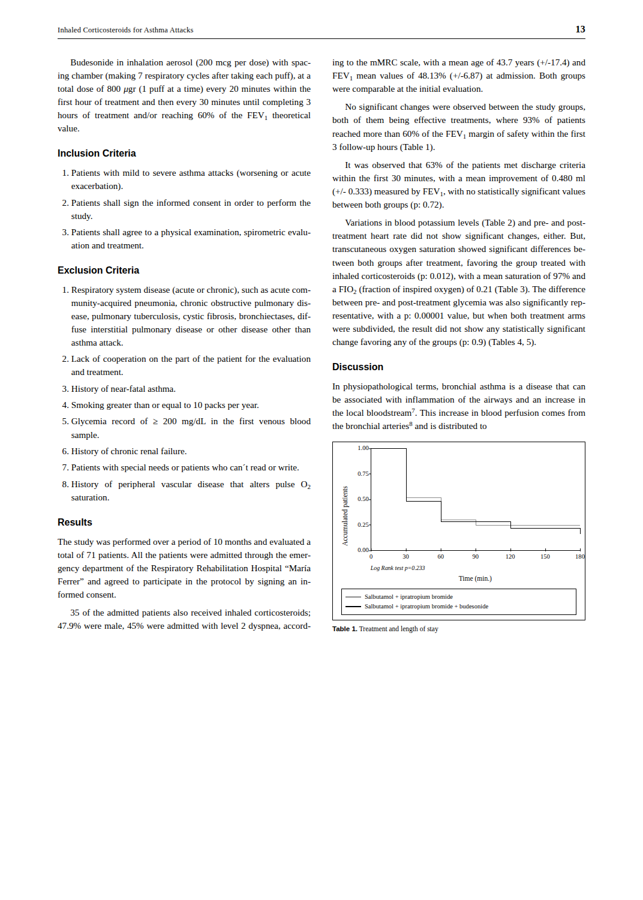Inhaled Corticosteroids for Asthma Attacks 13
Budesonide in inhalation aerosol (200 mcg per dose) with spacing chamber (making 7 respiratory cycles after taking each puff), at a total dose of 800 μgr (1 puff at a time) every 20 minutes within the first hour of treatment and then every 30 minutes until completing 3 hours of treatment and/or reaching 60% of the FEV1 theoretical value.
Inclusion Criteria
Patients with mild to severe asthma attacks (worsening or acute exacerbation).
Patients shall sign the informed consent in order to perform the study.
Patients shall agree to a physical examination, spirometric evaluation and treatment.
Exclusion Criteria
Respiratory system disease (acute or chronic), such as acute community-acquired pneumonia, chronic obstructive pulmonary disease, pulmonary tuberculosis, cystic fibrosis, bronchiectases, diffuse interstitial pulmonary disease or other disease other than asthma attack.
Lack of cooperation on the part of the patient for the evaluation and treatment.
History of near-fatal asthma.
Smoking greater than or equal to 10 packs per year.
Glycemia record of ≥ 200 mg/dL in the first venous blood sample.
History of chronic renal failure.
Patients with special needs or patients who can´t read or write.
History of peripheral vascular disease that alters pulse O2 saturation.
Results
The study was performed over a period of 10 months and evaluated a total of 71 patients. All the patients were admitted through the emergency department of the Respiratory Rehabilitation Hospital “María Ferrer” and agreed to participate in the protocol by signing an informed consent.
35 of the admitted patients also received inhaled corticosteroids; 47.9% were male, 45% were admitted with level 2 dyspnea, according to the mMRC scale, with a mean age of 43.7 years (+/-17.4) and FEV1 mean values of 48.13% (+/-6.87) at admission. Both groups were comparable at the initial evaluation.
No significant changes were observed between the study groups, both of them being effective treatments, where 93% of patients reached more than 60% of the FEV1 margin of safety within the first 3 follow-up hours (Table 1).
It was observed that 63% of the patients met discharge criteria within the first 30 minutes, with a mean improvement of 0.480 ml (+/- 0.333) measured by FEV1, with no statistically significant values between both groups (p: 0.72).
Variations in blood potassium levels (Table 2) and pre- and post-treatment heart rate did not show significant changes, either. But, transcutaneous oxygen saturation showed significant differences between both groups after treatment, favoring the group treated with inhaled corticosteroids (p: 0.012), with a mean saturation of 97% and a FIO2 (fraction of inspired oxygen) of 0.21 (Table 3). The difference between pre- and post-treatment glycemia was also significantly representative, with a p: 0.00001 value, but when both treatment arms were subdivided, the result did not show any statistically significant change favoring any of the groups (p: 0.9) (Tables 4, 5).
Discussion
In physiopathological terms, bronchial asthma is a disease that can be associated with inflammation of the airways and an increase in the local bloodstream7. This increase in blood perfusion comes from the bronchial arteries8 and is distributed to
Accumulated patients
1.00 0.75 0.50 0.25 0.00 0 30 60 90 120 150 180
Log Rank test p=0.233
Time (min.)
Salbutamol + ipratropium bromide
Salbutamol + ipratropium bromide + budesonide
Table 1. Treatment and length of stay